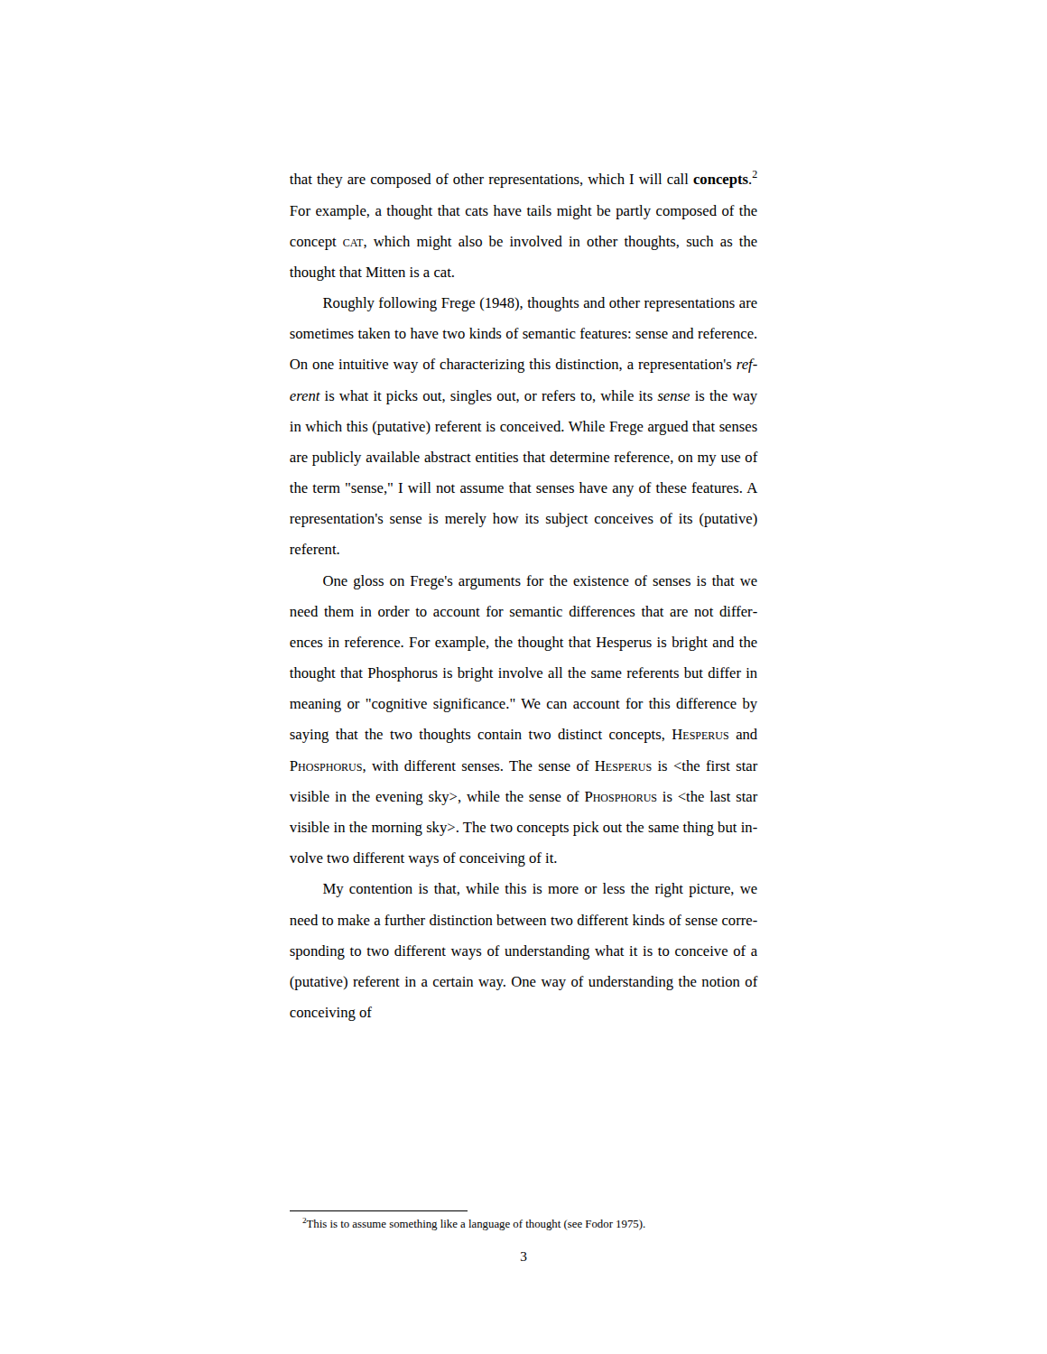that they are composed of other representations, which I will call concepts.2 For example, a thought that cats have tails might be partly composed of the concept cat, which might also be involved in other thoughts, such as the thought that Mitten is a cat.
Roughly following Frege (1948), thoughts and other representations are sometimes taken to have two kinds of semantic features: sense and reference. On one intuitive way of characterizing this distinction, a representation's referent is what it picks out, singles out, or refers to, while its sense is the way in which this (putative) referent is conceived. While Frege argued that senses are publicly available abstract entities that determine reference, on my use of the term "sense," I will not assume that senses have any of these features. A representation's sense is merely how its subject conceives of its (putative) referent.
One gloss on Frege's arguments for the existence of senses is that we need them in order to account for semantic differences that are not differences in reference. For example, the thought that Hesperus is bright and the thought that Phosphorus is bright involve all the same referents but differ in meaning or "cognitive significance." We can account for this difference by saying that the two thoughts contain two distinct concepts, Hesperus and Phosphorus, with different senses. The sense of Hesperus is <the first star visible in the evening sky>, while the sense of Phosphorus is <the last star visible in the morning sky>. The two concepts pick out the same thing but involve two different ways of conceiving of it.
My contention is that, while this is more or less the right picture, we need to make a further distinction between two different kinds of sense corresponding to two different ways of understanding what it is to conceive of a (putative) referent in a certain way. One way of understanding the notion of conceiving of
2This is to assume something like a language of thought (see Fodor 1975).
3